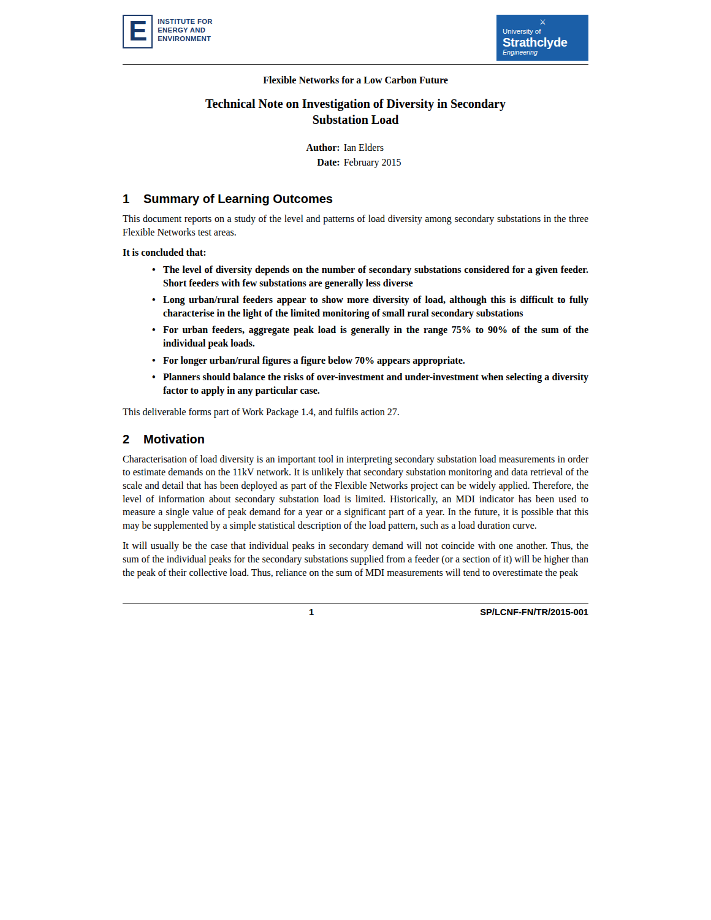E
INSTITUTE FOR
ENERGY AND
ENVIRONMENT
⚔
University of
Strathclyde
Engineering
Flexible Networks for a Low Carbon Future
Technical Note on Investigation of Diversity in Secondary
Substation Load
| Author: | Ian Elders |
| Date: | February 2015 |
1 Summary of Learning Outcomes
This document reports on a study of the level and patterns of load diversity among secondary substations in the three Flexible Networks test areas.
It is concluded that:
The level of diversity depends on the number of secondary substations considered for a given feeder. Short feeders with few substations are generally less diverse
Long urban/rural feeders appear to show more diversity of load, although this is difficult to fully characterise in the light of the limited monitoring of small rural secondary substations
For urban feeders, aggregate peak load is generally in the range 75% to 90% of the sum of the individual peak loads.
For longer urban/rural figures a figure below 70% appears appropriate.
Planners should balance the risks of over-investment and under-investment when selecting a diversity factor to apply in any particular case.
This deliverable forms part of Work Package 1.4, and fulfils action 27.
2 Motivation
Characterisation of load diversity is an important tool in interpreting secondary substation load measurements in order to estimate demands on the 11kV network. It is unlikely that secondary substation monitoring and data retrieval of the scale and detail that has been deployed as part of the Flexible Networks project can be widely applied. Therefore, the level of information about secondary substation load is limited. Historically, an MDI indicator has been used to measure a single value of peak demand for a year or a significant part of a year. In the future, it is possible that this may be supplemented by a simple statistical description of the load pattern, such as a load duration curve.
It will usually be the case that individual peaks in secondary demand will not coincide with one another. Thus, the sum of the individual peaks for the secondary substations supplied from a feeder (or a section of it) will be higher than the peak of their collective load. Thus, reliance on the sum of MDI measurements will tend to overestimate the peak
1 SP/LCNF-FN/TR/2015-001